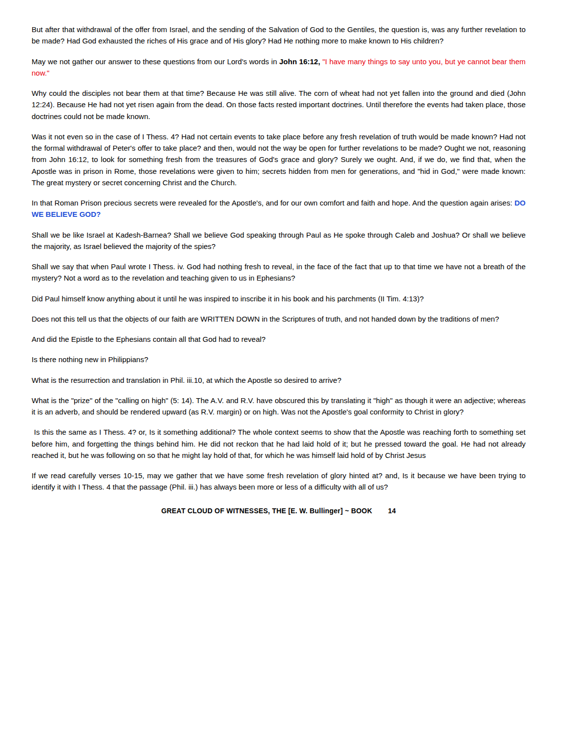But after that withdrawal of the offer from Israel, and the sending of the Salvation of God to the Gentiles, the question is, was any further revelation to be made? Had God exhausted the riches of His grace and of His glory? Had He nothing more to make known to His children?
May we not gather our answer to these questions from our Lord's words in John 16:12, "I have many things to say unto you, but ye cannot bear them now."
Why could the disciples not bear them at that time? Because He was still alive. The corn of wheat had not yet fallen into the ground and died (John 12:24). Because He had not yet risen again from the dead. On those facts rested important doctrines. Until therefore the events had taken place, those doctrines could not be made known.
Was it not even so in the case of I Thess. 4? Had not certain events to take place before any fresh revelation of truth would be made known? Had not the formal withdrawal of Peter's offer to take place? and then, would not the way be open for further revelations to be made? Ought we not, reasoning from John 16:12, to look for something fresh from the treasures of God's grace and glory? Surely we ought. And, if we do, we find that, when the Apostle was in prison in Rome, those revelations were given to him; secrets hidden from men for generations, and "hid in God," were made known: The great mystery or secret concerning Christ and the Church.
In that Roman Prison precious secrets were revealed for the Apostle's, and for our own comfort and faith and hope. And the question again arises: DO WE BELIEVE GOD?
Shall we be like Israel at Kadesh-Barnea? Shall we believe God speaking through Paul as He spoke through Caleb and Joshua? Or shall we believe the majority, as Israel believed the majority of the spies?
Shall we say that when Paul wrote I Thess. iv. God had nothing fresh to reveal, in the face of the fact that up to that time we have not a breath of the mystery? Not a word as to the revelation and teaching given to us in Ephesians?
Did Paul himself know anything about it until he was inspired to inscribe it in his book and his parchments (II Tim. 4:13)?
Does not this tell us that the objects of our faith are WRITTEN DOWN in the Scriptures of truth, and not handed down by the traditions of men?
And did the Epistle to the Ephesians contain all that God had to reveal?
Is there nothing new in Philippians?
What is the resurrection and translation in Phil. iii.10, at which the Apostle so desired to arrive?
What is the "prize" of the "calling on high" (5: 14). The A.V. and R.V. have obscured this by translating it "high" as though it were an adjective; whereas it is an adverb, and should be rendered upward (as R.V. margin) or on high. Was not the Apostle's goal conformity to Christ in glory?
Is this the same as I Thess. 4? or, Is it something additional? The whole context seems to show that the Apostle was reaching forth to something set before him, and forgetting the things behind him. He did not reckon that he had laid hold of it; but he pressed toward the goal. He had not already reached it, but he was following on so that he might lay hold of that, for which he was himself laid hold of by Christ Jesus
If we read carefully verses 10-15, may we gather that we have some fresh revelation of glory hinted at? and, Is it because we have been trying to identify it with I Thess. 4 that the passage (Phil. iii.) has always been more or less of a difficulty with all of us?
GREAT CLOUD OF WITNESSES, THE [E. W. Bullinger] ~ BOOK 14